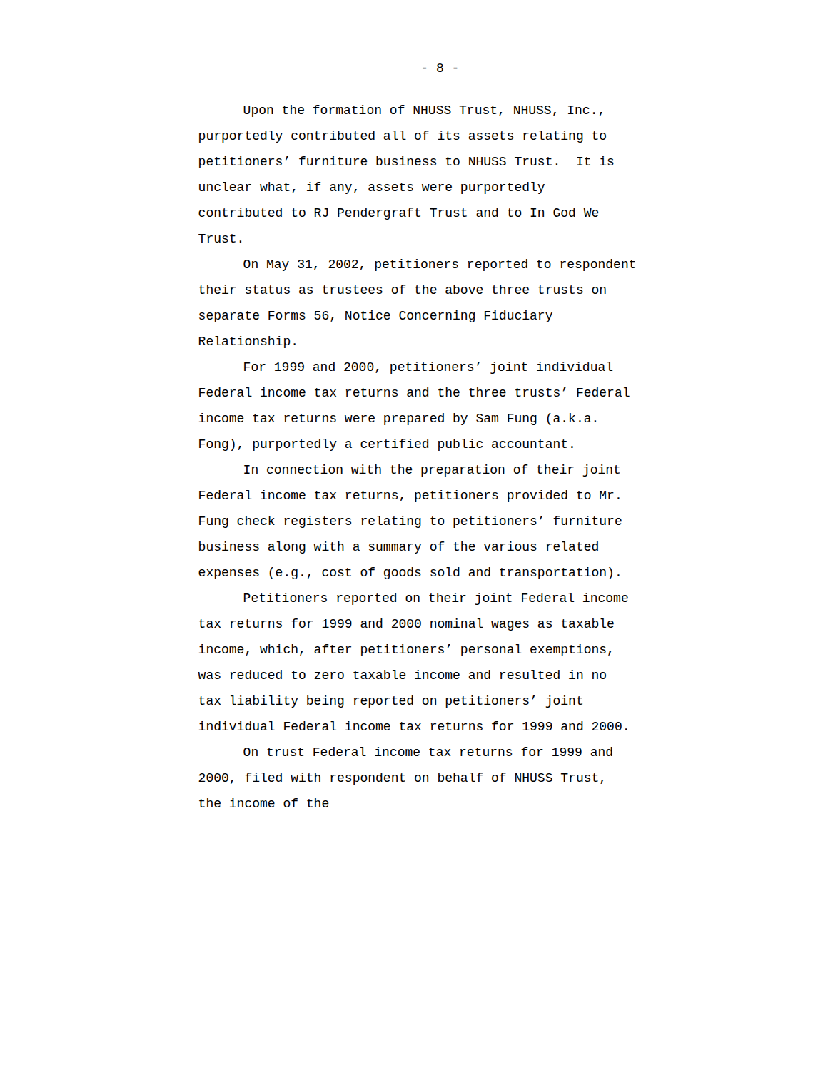- 8 -
Upon the formation of NHUSS Trust, NHUSS, Inc., purportedly contributed all of its assets relating to petitioners’ furniture business to NHUSS Trust. It is unclear what, if any, assets were purportedly contributed to RJ Pendergraft Trust and to In God We Trust.
On May 31, 2002, petitioners reported to respondent their status as trustees of the above three trusts on separate Forms 56, Notice Concerning Fiduciary Relationship.
For 1999 and 2000, petitioners’ joint individual Federal income tax returns and the three trusts’ Federal income tax returns were prepared by Sam Fung (a.k.a. Fong), purportedly a certified public accountant.
In connection with the preparation of their joint Federal income tax returns, petitioners provided to Mr. Fung check registers relating to petitioners’ furniture business along with a summary of the various related expenses (e.g., cost of goods sold and transportation).
Petitioners reported on their joint Federal income tax returns for 1999 and 2000 nominal wages as taxable income, which, after petitioners’ personal exemptions, was reduced to zero taxable income and resulted in no tax liability being reported on petitioners’ joint individual Federal income tax returns for 1999 and 2000.
On trust Federal income tax returns for 1999 and 2000, filed with respondent on behalf of NHUSS Trust, the income of the